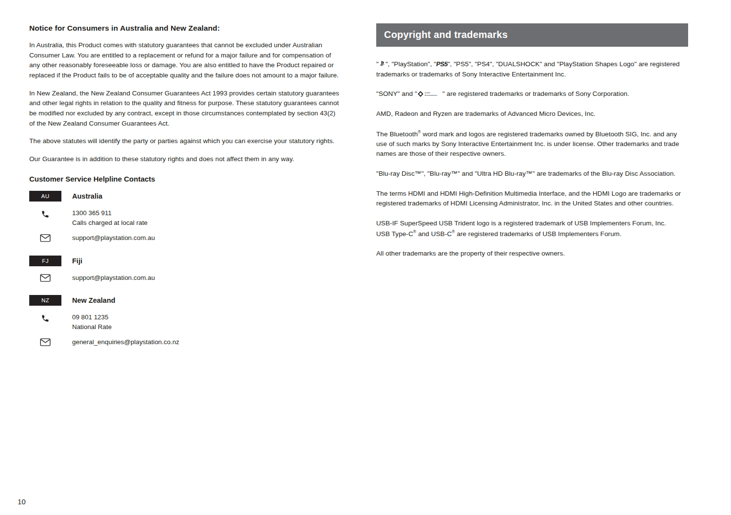Notice for Consumers in Australia and New Zealand:
In Australia, this Product comes with statutory guarantees that cannot be excluded under Australian Consumer Law. You are entitled to a replacement or refund for a major failure and for compensation of any other reasonably foreseeable loss or damage. You are also entitled to have the Product repaired or replaced if the Product fails to be of acceptable quality and the failure does not amount to a major failure.
In New Zealand, the New Zealand Consumer Guarantees Act 1993 provides certain statutory guarantees and other legal rights in relation to the quality and fitness for purpose. These statutory guarantees cannot be modified nor excluded by any contract, except in those circumstances contemplated by section 43(2) of the New Zealand Consumer Guarantees Act.
The above statutes will identify the party or parties against which you can exercise your statutory rights.
Our Guarantee is in addition to these statutory rights and does not affect them in any way.
Customer Service Helpline Contacts
AU
Australia
1300 365 911 Calls charged at local rate
support@playstation.com.au
FJ
Fiji
support@playstation.com.au
NZ
New Zealand
09 801 1235 National Rate
general_enquiries@playstation.co.nz
Copyright and trademarks
"", "PlayStation", "PS5", "PS5", "PS4", "DUALSHOCK" and "PlayStation Shapes Logo" are registered trademarks or trademarks of Sony Interactive Entertainment Inc.
"SONY" and "SONYEntertainment" are registered trademarks or trademarks of Sony Corporation.
AMD, Radeon and Ryzen are trademarks of Advanced Micro Devices, Inc.
The Bluetooth® word mark and logos are registered trademarks owned by Bluetooth SIG, Inc. and any use of such marks by Sony Interactive Entertainment Inc. is under license. Other trademarks and trade names are those of their respective owners.
"Blu-ray Disc™", "Blu-ray™" and "Ultra HD Blu-ray™" are trademarks of the Blu-ray Disc Association.
The terms HDMI and HDMI High-Definition Multimedia Interface, and the HDMI Logo are trademarks or registered trademarks of HDMI Licensing Administrator, Inc. in the United States and other countries.
USB-IF SuperSpeed USB Trident logo is a registered trademark of USB Implementers Forum, Inc.
USB Type-C® and USB-C® are registered trademarks of USB Implementers Forum.
All other trademarks are the property of their respective owners.
10